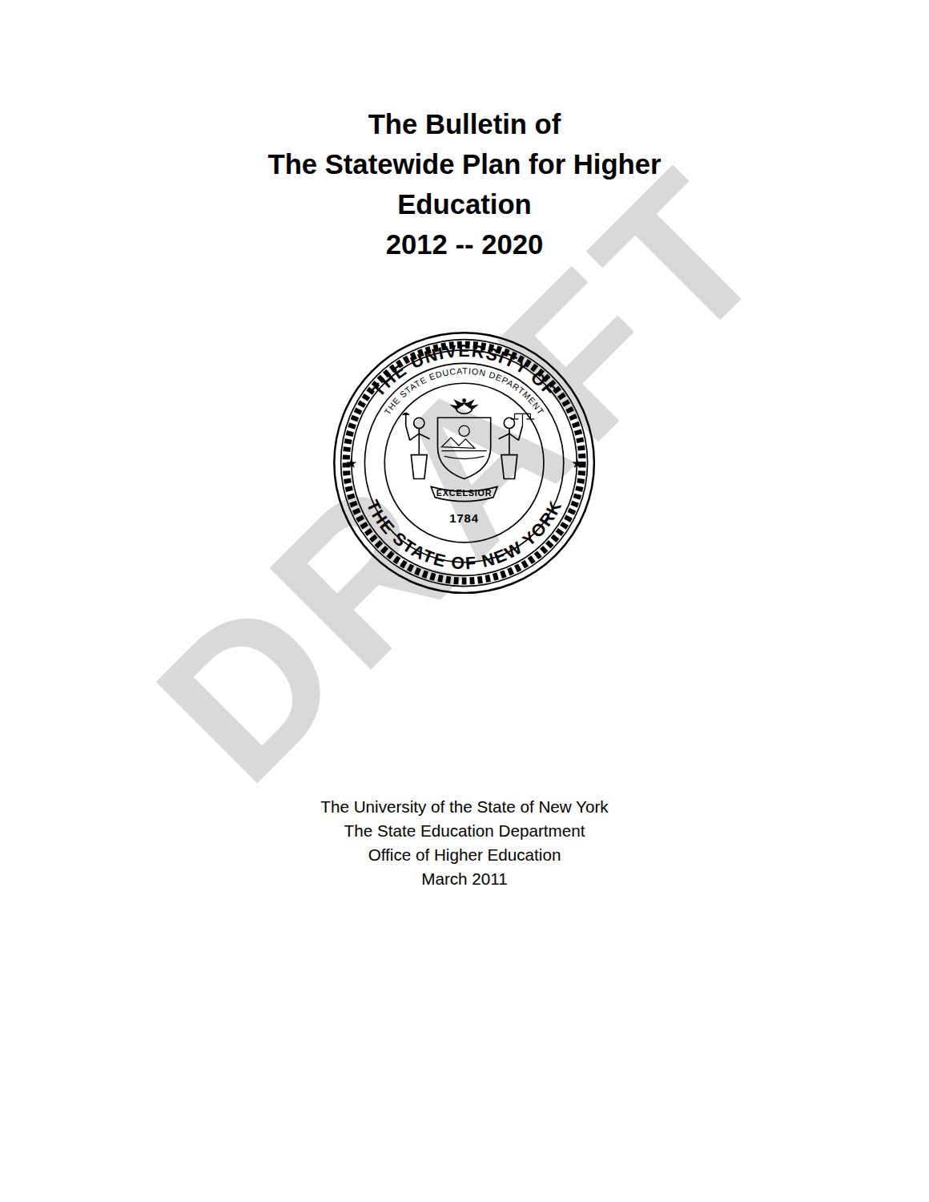DRAFT
The Bulletin of The Statewide Plan for Higher Education 2012 -- 2020
Seal of The University of the State of New York THE UNIVERSITY OF THE STATE EDUCATION DEPARTMENT THE STATE OF NEW YORK ★ ★ EXCELSIOR 1784
The University of the State of New York
The State Education Department
Office of Higher Education
March 2011